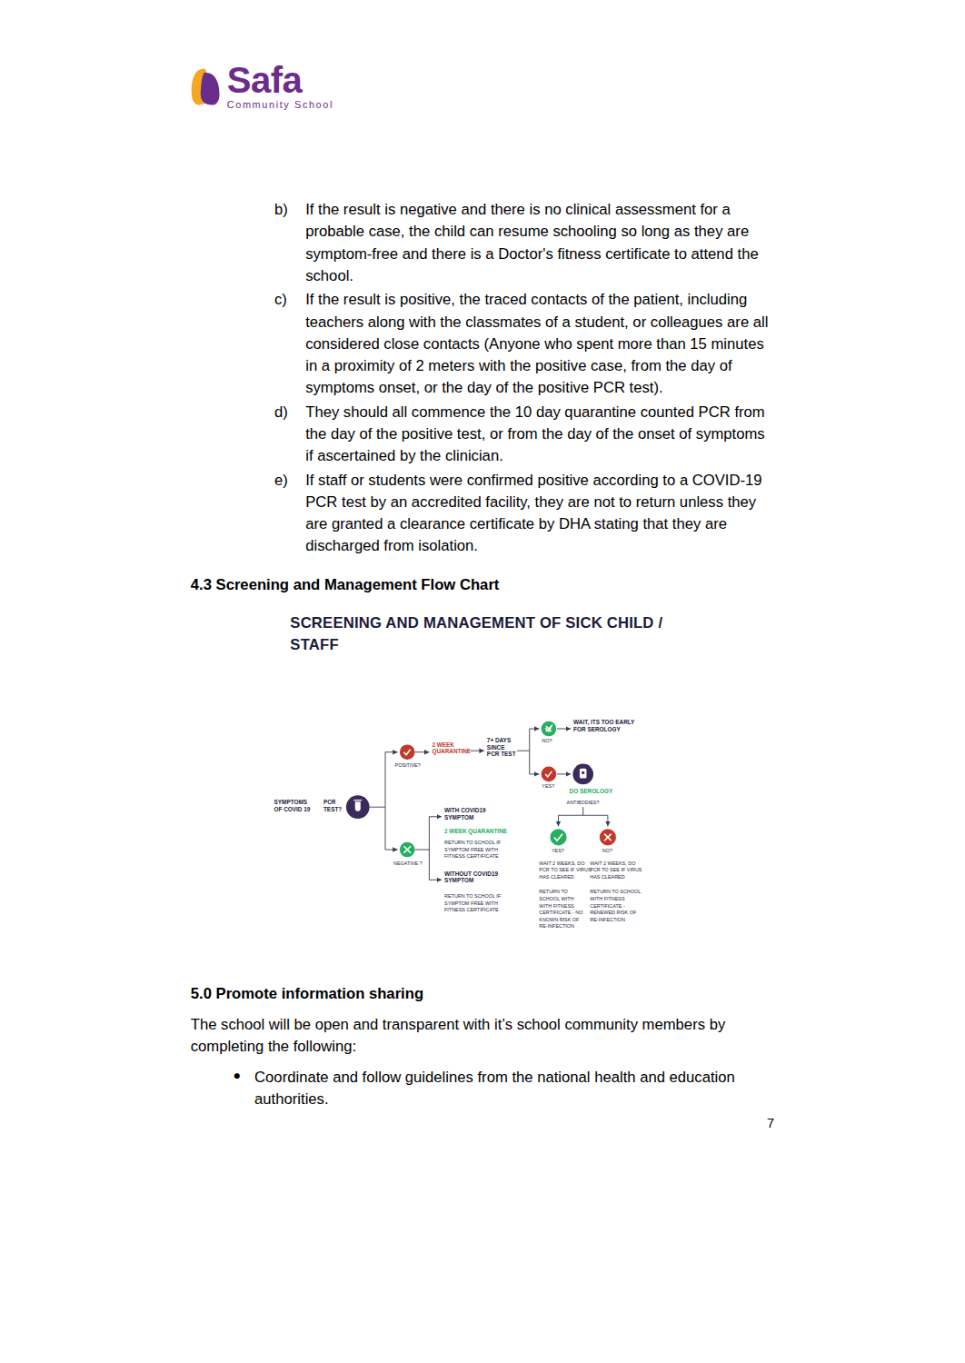Safa
Community School
b) If the result is negative and there is no clinical assessment for a probable case, the child can resume schooling so long as they are symptom-free and there is a Doctor's fitness certificate to attend the school.
c) If the result is positive, the traced contacts of the patient, including teachers along with the classmates of a student, or colleagues are all considered close contacts (Anyone who spent more than 15 minutes in a proximity of 2 meters with the positive case, from the day of symptoms onset, or the day of the positive PCR test).
d) They should all commence the 10 day quarantine counted PCR from the day of the positive test, or from the day of the onset of symptoms if ascertained by the clinician.
e) If staff or students were confirmed positive according to a COVID-19 PCR test by an accredited facility, they are not to return unless they are granted a clearance certificate by DHA stating that they are discharged from isolation.
4.3 Screening and Management Flow Chart
SCREENING AND MANAGEMENT OF SICK CHILD / STAFF
SYMPTOMS OF COVID 19 PCR TEST? POSITIVE? 2 WEEK QUARANTINE 7+ DAYS SINCE PCR TEST NO? YES? WAIT, ITS TOO EARLY FOR SEROLOGY DO SEROLOGY ANTIBODIES? YES? NO? WAIT 2 WEEKS, DO PCR TO SEE IF VIRUS HAS CLEARED WAIT 2 WEEKS, DO PCR TO SEE IF VIRUS HAS CLEARED RETURN TO SCHOOL WITH WITH FITNESS CERTIFICATE - NO KNOWN RISK OF RE-INFECTION RETURN TO SCHOOL WITH FITNESS CERTIFICATE - RENEWED RISK OF RE-INFECTION NEGATIVE ? WITH COVID19 SYMPTOM 2 WEEK QUARANTINE RETURN TO SCHOOL IF SYMPTOM FREE WITH FITNESS CERTIFICATE WITHOUT COVID19 SYMPTOM RETURN TO SCHOOL IF SYMPTOM FREE WITH FITNESS CERTIFICATE
5.0 Promote information sharing
The school will be open and transparent with it’s school community members by completing the following:
Coordinate and follow guidelines from the national health and education authorities.
7